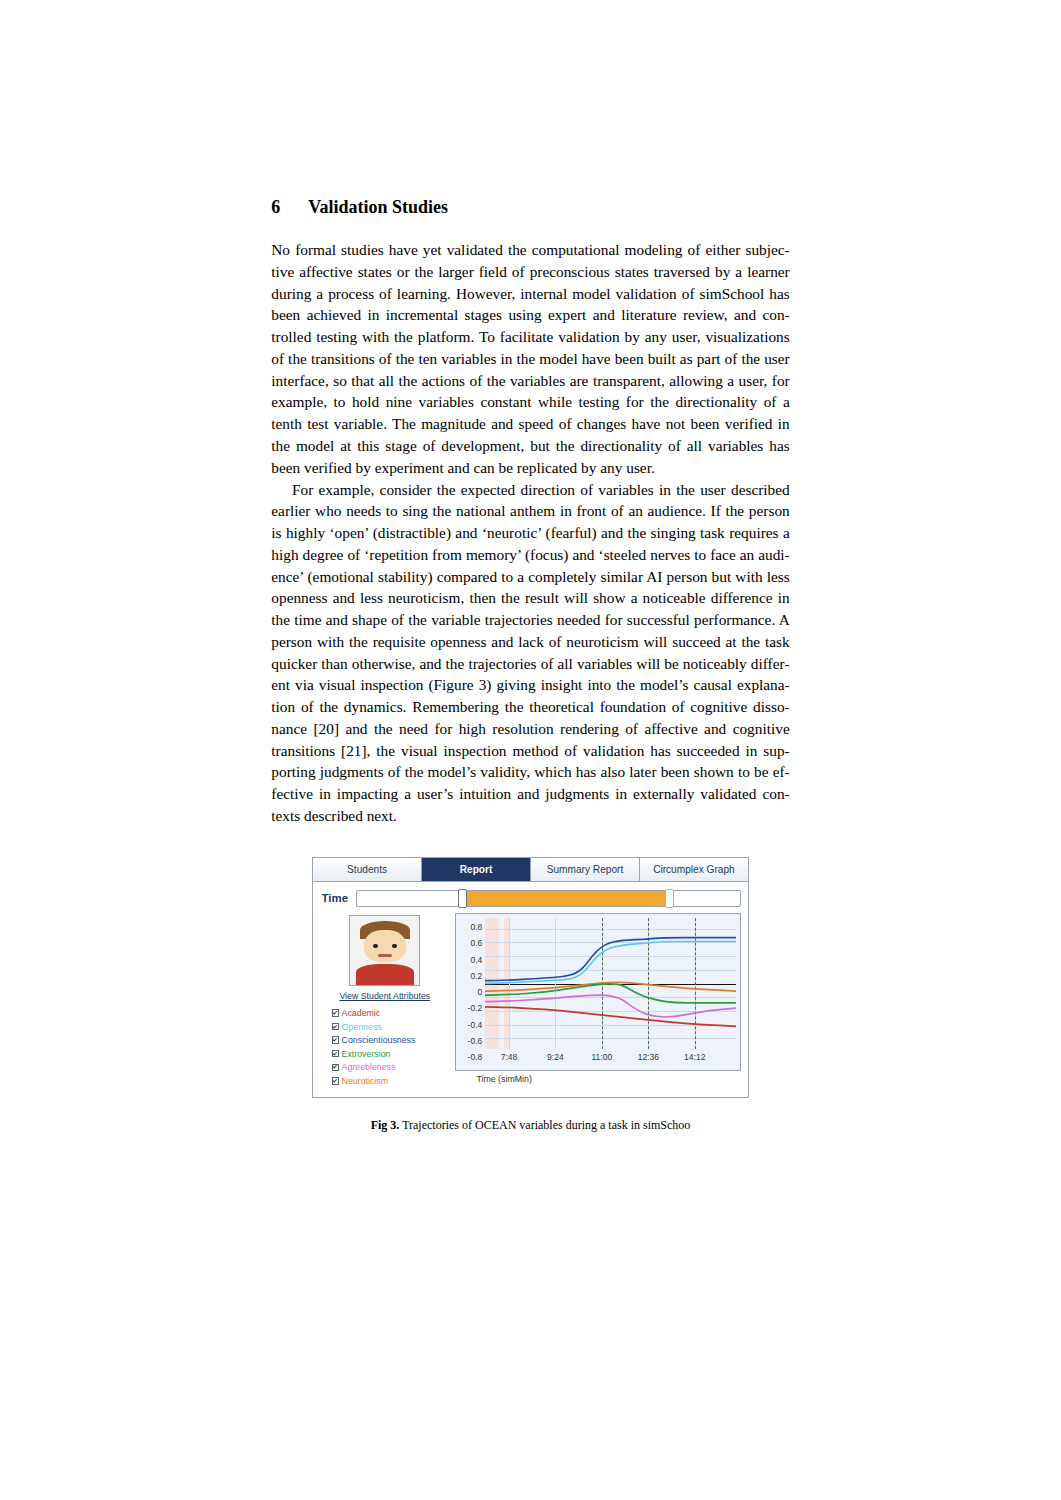6 Validation Studies
No formal studies have yet validated the computational modeling of either subjective affective states or the larger field of preconscious states traversed by a learner during a process of learning. However, internal model validation of simSchool has been achieved in incremental stages using expert and literature review, and controlled testing with the platform. To facilitate validation by any user, visualizations of the transitions of the ten variables in the model have been built as part of the user interface, so that all the actions of the variables are transparent, allowing a user, for example, to hold nine variables constant while testing for the directionality of a tenth test variable. The magnitude and speed of changes have not been verified in the model at this stage of development, but the directionality of all variables has been verified by experiment and can be replicated by any user.
For example, consider the expected direction of variables in the user described earlier who needs to sing the national anthem in front of an audience. If the person is highly ‘open’ (distractible) and ‘neurotic’ (fearful) and the singing task requires a high degree of ‘repetition from memory’ (focus) and ‘steeled nerves to face an audience’ (emotional stability) compared to a completely similar AI person but with less openness and less neuroticism, then the result will show a noticeable difference in the time and shape of the variable trajectories needed for successful performance. A person with the requisite openness and lack of neuroticism will succeed at the task quicker than otherwise, and the trajectories of all variables will be noticeably different via visual inspection (Figure 3) giving insight into the model’s causal explanation of the dynamics. Remembering the theoretical foundation of cognitive dissonance [20] and the need for high resolution rendering of affective and cognitive transitions [21], the visual inspection method of validation has succeeded in supporting judgments of the model’s validity, which has also later been shown to be effective in impacting a user’s intuition and judgments in externally validated contexts described next.
Students
Report
Summary Report
Circumplex Graph
Time
View Student Attributes
Academic
Openness
Conscientiousness
Extroversion
Agreebleness
Neuroticism
0.8 0.6 0.4 0.2 0 -0.2 -0.4 -0.6 -0.8
7:48 9:24 11:00 12:36 14:12
Time (simMin)
Fig 3. Trajectories of OCEAN variables during a task in simSchoo